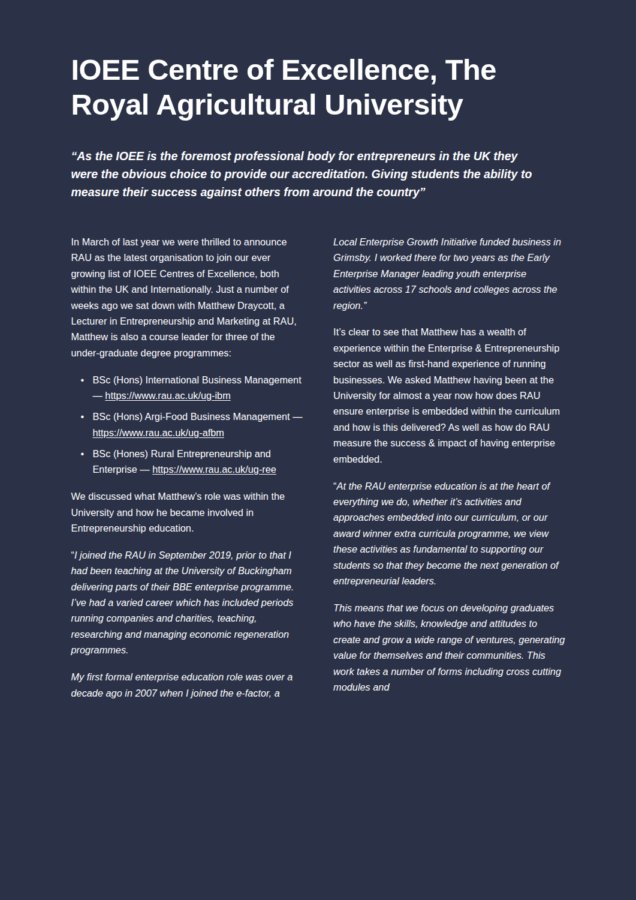IOEE Centre of Excellence, The Royal Agricultural University
“As the IOEE is the foremost professional body for entrepreneurs in the UK they were the obvious choice to provide our accreditation. Giving students the ability to measure their success against others from around the country”
In March of last year we were thrilled to announce RAU as the latest organisation to join our ever growing list of IOEE Centres of Excellence, both within the UK and Internationally. Just a number of weeks ago we sat down with Matthew Draycott, a Lecturer in Entrepreneurship and Marketing at RAU, Matthew is also a course leader for three of the under-graduate degree programmes:
BSc (Hons) International Business Management — https://www.rau.ac.uk/ug-ibm
BSc (Hons) Argi-Food Business Management — https://www.rau.ac.uk/ug-afbm
BSc (Hones) Rural Entrepreneurship and Enterprise — https://www.rau.ac.uk/ug-ree
We discussed what Matthew’s role was within the University and how he became involved in Entrepreneurship education.
“I joined the RAU in September 2019, prior to that I had been teaching at the University of Buckingham delivering parts of their BBE enterprise programme. I’ve had a varied career which has included periods running companies and charities, teaching, researching and managing economic regeneration programmes.
My first formal enterprise education role was over a decade ago in 2007 when I joined the e-factor, a Local Enterprise Growth Initiative funded business in Grimsby. I worked there for two years as the Early Enterprise Manager leading youth enterprise activities across 17 schools and colleges across the region.”
It’s clear to see that Matthew has a wealth of experience within the Enterprise & Entrepreneurship sector as well as first-hand experience of running businesses. We asked Matthew having been at the University for almost a year now how does RAU ensure enterprise is embedded within the curriculum and how is this delivered? As well as how do RAU measure the success & impact of having enterprise embedded.
“At the RAU enterprise education is at the heart of everything we do, whether it’s activities and approaches embedded into our curriculum, or our award winner extra curricula programme, we view these activities as fundamental to supporting our students so that they become the next generation of entrepreneurial leaders.
This means that we focus on developing graduates who have the skills, knowledge and attitudes to create and grow a wide range of ventures, generating value for themselves and their communities. This work takes a number of forms including cross cutting modules and